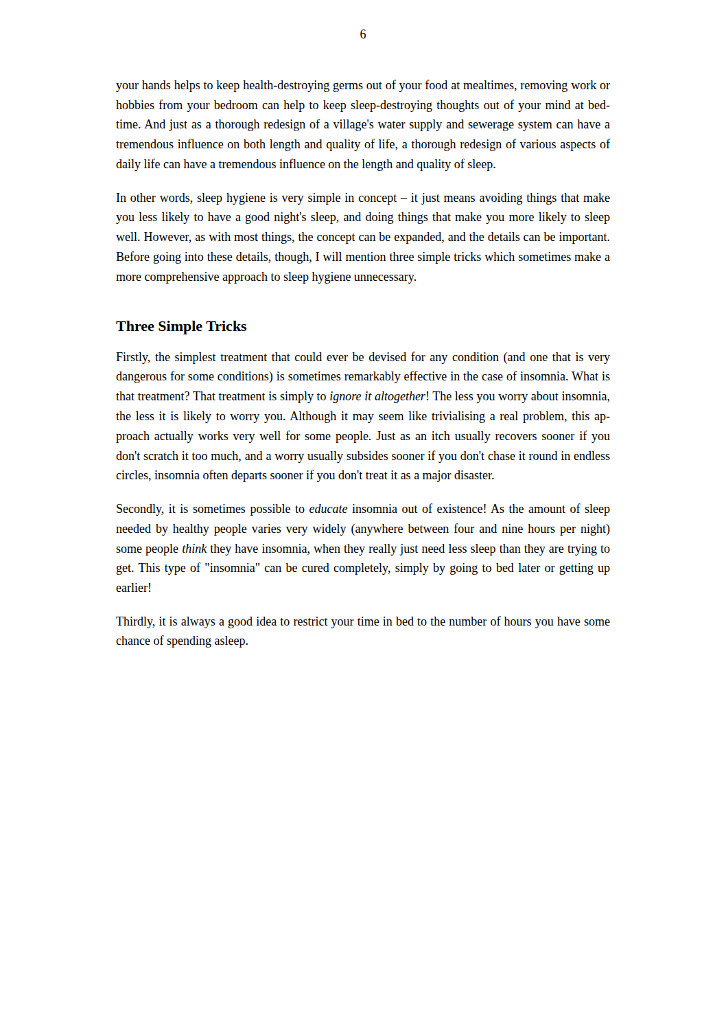6
your hands helps to keep health-destroying germs out of your food at mealtimes, removing work or hobbies from your bedroom can help to keep sleep-destroying thoughts out of your mind at bedtime. And just as a thorough redesign of a village's water supply and sewerage system can have a tremendous influence on both length and quality of life, a thorough redesign of various aspects of daily life can have a tremendous influence on the length and quality of sleep.
In other words, sleep hygiene is very simple in concept – it just means avoiding things that make you less likely to have a good night's sleep, and doing things that make you more likely to sleep well. However, as with most things, the concept can be expanded, and the details can be important. Before going into these details, though, I will mention three simple tricks which sometimes make a more comprehensive approach to sleep hygiene unnecessary.
Three Simple Tricks
Firstly, the simplest treatment that could ever be devised for any condition (and one that is very dangerous for some conditions) is sometimes remarkably effective in the case of insomnia. What is that treatment? That treatment is simply to ignore it altogether! The less you worry about insomnia, the less it is likely to worry you. Although it may seem like trivialising a real problem, this approach actually works very well for some people. Just as an itch usually recovers sooner if you don't scratch it too much, and a worry usually subsides sooner if you don't chase it round in endless circles, insomnia often departs sooner if you don't treat it as a major disaster.
Secondly, it is sometimes possible to educate insomnia out of existence! As the amount of sleep needed by healthy people varies very widely (anywhere between four and nine hours per night) some people think they have insomnia, when they really just need less sleep than they are trying to get. This type of "insomnia" can be cured completely, simply by going to bed later or getting up earlier!
Thirdly, it is always a good idea to restrict your time in bed to the number of hours you have some chance of spending asleep.